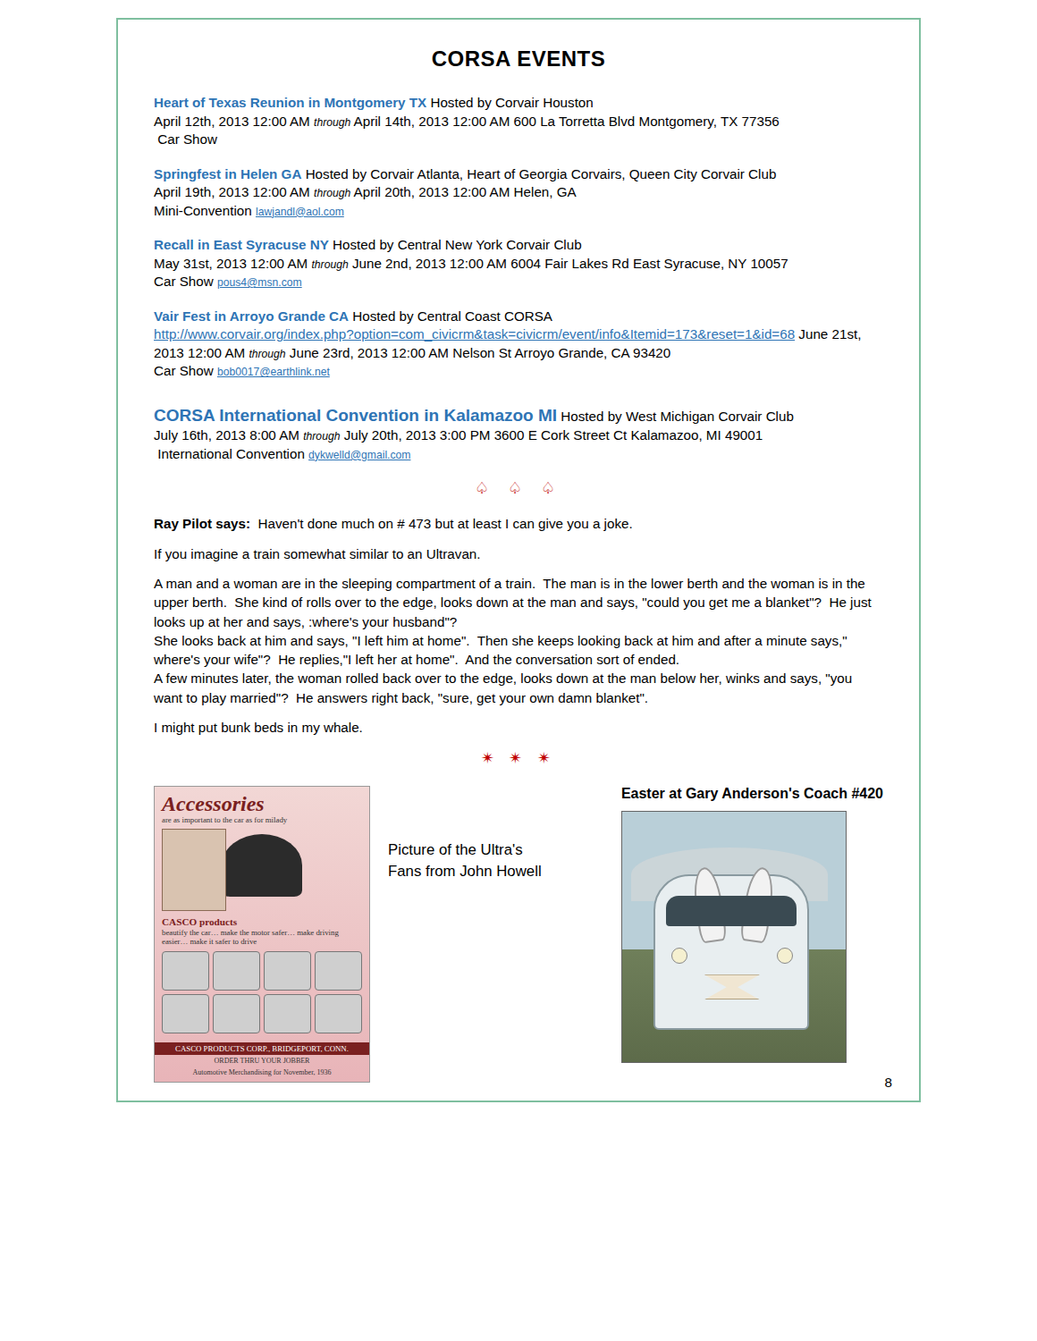CORSA EVENTS
Heart of Texas Reunion in Montgomery TX Hosted by Corvair Houston
April 12th, 2013 12:00 AM through April 14th, 2013 12:00 AM 600 La Torretta Blvd Montgomery, TX 77356
Car Show
Springfest in Helen GA Hosted by Corvair Atlanta, Heart of Georgia Corvairs, Queen City Corvair Club
April 19th, 2013 12:00 AM through April 20th, 2013 12:00 AM Helen, GA
Mini-Convention lawjandl@aol.com
Recall in East Syracuse NY Hosted by Central New York Corvair Club
May 31st, 2013 12:00 AM through June 2nd, 2013 12:00 AM 6004 Fair Lakes Rd East Syracuse, NY 10057
Car Show pous4@msn.com
Vair Fest in Arroyo Grande CA Hosted by Central Coast CORSA
http://www.corvair.org/index.php?option=com_civicrm&task=civicrm/event/info&Itemid=173&reset=1&id=68 June 21st, 2013 12:00 AM through June 23rd, 2013 12:00 AM Nelson St Arroyo Grande, CA 93420
Car Show bob0017@earthlink.net
CORSA International Convention in Kalamazoo MI Hosted by West Michigan Corvair Club
July 16th, 2013 8:00 AM through July 20th, 2013 3:00 PM 3600 E Cork Street Ct Kalamazoo, MI 49001
International Convention dykwelld@gmail.com
♤ ♤ ♤
Ray Pilot says: Haven't done much on # 473 but at least I can give you a joke.
If you imagine a train somewhat similar to an Ultravan.
A man and a woman are in the sleeping compartment of a train. The man is in the lower berth and the woman is in the upper berth. She kind of rolls over to the edge, looks down at the man and says, "could you get me a blanket"? He just looks up at her and says, :where's your husband"?
She looks back at him and says, "I left him at home". Then she keeps looking back at him and after a minute says," where's your wife"? He replies,"I left her at home". And the conversation sort of ended.
A few minutes later, the woman rolled back over to the edge, looks down at the man below her, winks and says, "you want to play married"? He answers right back, "sure, get your own damn blanket".
I might put bunk beds in my whale.
✴ ✴ ✴
Accessories
are as important to the car as for milady
CASCO products
beautify the car… make the motor safer… make driving easier… make it safer to drive
CASCO PRODUCTS CORP., BRIDGEPORT, CONN.
ORDER THRU YOUR JOBBER
Automotive Merchandising for November, 1936
Picture of the Ultra's
Fans from John Howell
Easter at Gary Anderson's Coach #420
8